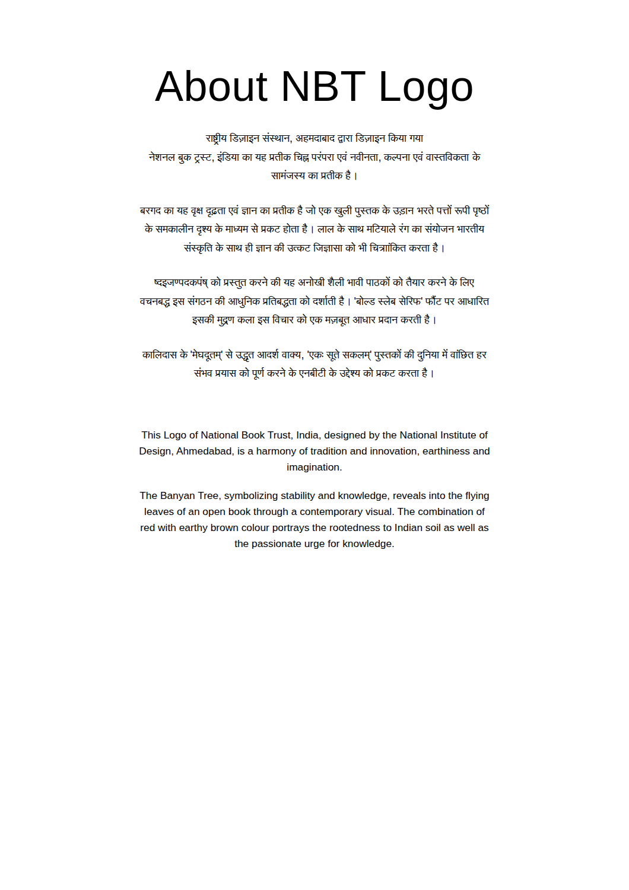About NBT Logo
राष्ट्रीय डिज़ाइन संस्थान, अहमदाबाद द्वारा डिज़ाइन किया गया
नेशनल बुक ट्रस्ट, इंडिया का यह प्रतीक चिह्न परंपरा एवं नवीनता, कल्पना एवं वास्तविकता के सामंजस्य का प्रतीक है।
बरगद का यह वृक्ष दृढ़ता एवं ज्ञान का प्रतीक है जो एक खुली पुस्तक के उड़ान भरते पत्तों रूपी पृष्ठों के समकालीन दृश्य के माध्यम से प्रकट होता है। लाल के साथ मटियाले रंग का संयोजन भारतीय संस्कृति के साथ ही ज्ञान की उत्कट जिज्ञासा को भी चित्राांकित करता है।
ष्दइजण्पदकपंष् को प्रस्तुत करने की यह अनोखी शैली भावी पाठकों को तैयार करने के लिए वचनबद्ध इस संगठन की आधुनिक प्रतिबद्धता को दर्शाती है। 'बोल्ड स्लेब सेरिफ' फौंट पर आधारित इसकी मुद्रण कला इस विचार को एक मज़बूत आधार प्रदान करती है।
कालिदास के 'मेघदूतम्' से उद्धृत आदर्श वाक्य, 'एकः सूते सकलम्' पुस्तकों की दुनिया में वांछित हर संभव प्रयास को पूर्ण करने के एनबीटी के उद्देश्य को प्रकट करता है।
This Logo of National Book Trust, India, designed by the National Institute of Design, Ahmedabad, is a harmony of tradition and innovation, earthiness and imagination.
The Banyan Tree, symbolizing stability and knowledge, reveals into the flying leaves of an open book through a contemporary visual. The combination of red with earthy brown colour portrays the rootedness to Indian soil as well as the passionate urge for knowledge.